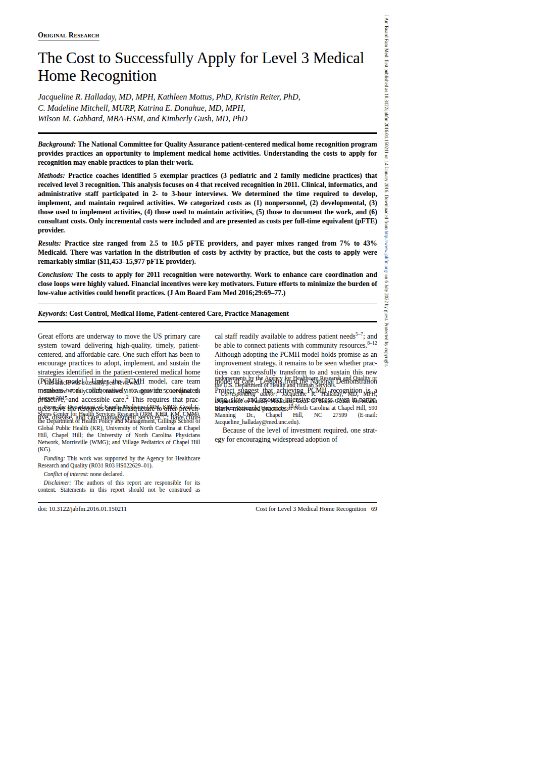J Am Board Fam Med: first published as 10.3122/jabfm.2016.01.150211 on 14 January 2016. Downloaded from http://www.jabfm.org/ on 6 July 2022 by guest. Protected by copyright.
Original Research
The Cost to Successfully Apply for Level 3 Medical
Home Recognition
Jacqueline R. Halladay, MD, MPH, Kathleen Mottus, PhD, Kristin Reiter, PhD,
C. Madeline Mitchell, MURP, Katrina E. Donahue, MD, MPH,
Wilson M. Gabbard, MBA-HSM, and Kimberly Gush, MD, PhD
Background: The National Committee for Quality Assurance patient-centered medical home recognition program provides practices an opportunity to implement medical home activities. Understanding the costs to apply for recognition may enable practices to plan their work.
Methods: Practice coaches identified 5 exemplar practices (3 pediatric and 2 family medicine practices) that received level 3 recognition. This analysis focuses on 4 that received recognition in 2011. Clinical, informatics, and administrative staff participated in 2- to 3-hour interviews. We determined the time required to develop, implement, and maintain required activities. We categorized costs as (1) nonpersonnel, (2) developmental, (3) those used to implement activities, (4) those used to maintain activities, (5) those to document the work, and (6) consultant costs. Only incremental costs were included and are presented as costs per full-time equivalent (pFTE) provider.
Results: Practice size ranged from 2.5 to 10.5 pFTE providers, and payer mixes ranged from 7% to 43% Medicaid. There was variation in the distribution of costs by activity by practice, but the costs to apply were remarkably similar ($11,453–15,977 pFTE provider).
Conclusion: The costs to apply for 2011 recognition were noteworthy. Work to enhance care coordination and close loops were highly valued. Financial incentives were key motivators. Future efforts to minimize the burden of low-value activities could benefit practices. (J Am Board Fam Med 2016;29:69–77.)
Keywords: Cost Control, Medical Home, Patient-centered Care, Practice Management
Great efforts are underway to move the US primary care system toward delivering high-quality, timely, patient-centered, and affordable care. One such effort has been to encourage practices to adopt, implement, and sustain the strategies identified in the patient-centered medical home (PCMH) model.1 Under the PCMH model, care team members work collaboratively to provide coordinated, proactive, and accessible care.2 This requires that practices have the resources and infrastructure to offer preventive, disease, and care management services3,4; have clinical staff readily available to address patient needs5–7; and be able to connect patients with community resources.8–12 Although adopting the PCMH model holds promise as an improvement strategy, it remains to be seen whether practices can successfully transform to and sustain this new model of care.1 Lessons from the National Demonstration Project suggest that achieving PCMH recognition is a long, slow, and resource-intensive process, even in particularly motivated practices.13,14
This article was externally peer reviewed.
Submitted 7 July 2015; revised 18 August 2015; accepted 24 August 2015.
From the Department of Family Medicine (JRH, KED), Cecil G. Sheps Center for Health Services Research (JRH, KED, KM, CMM), the Department of Health Policy and Management, Gillings School of Global Public Health (KR), University of North Carolina at Chapel Hill, Chapel Hill; the University of North Carolina Physicians Network, Morrisville (WMG); and Village Pediatrics of Chapel Hill (KG).
Funding: This work was supported by the Agency for Healthcare Research and Quality (R031 R03 HS022629–01).
Conflict of interest: none declared.
Disclaimer: The authors of this report are responsible for its content. Statements in this report should not be construed as endorsements by the Agency for Healthcare Research and Quality or the U.S. Department of Health and Human Services.
Corresponding author: Jacqueline R. Halladay, MD, MPH, Department of Family Medicine, Cecil G. Sheps Center for Health Services Research, University of North Carolina at Chapel Hill, 590 Manning Dr., Chapel Hill, NC 27599 (E-mail: Jacqueline_halladay@med.unc.edu).
Because of the level of investment required, one strategy for encouraging widespread adoption of
doi: 10.3122/jabfm.2016.01.150211
Cost for Level 3 Medical Home Recognition 69